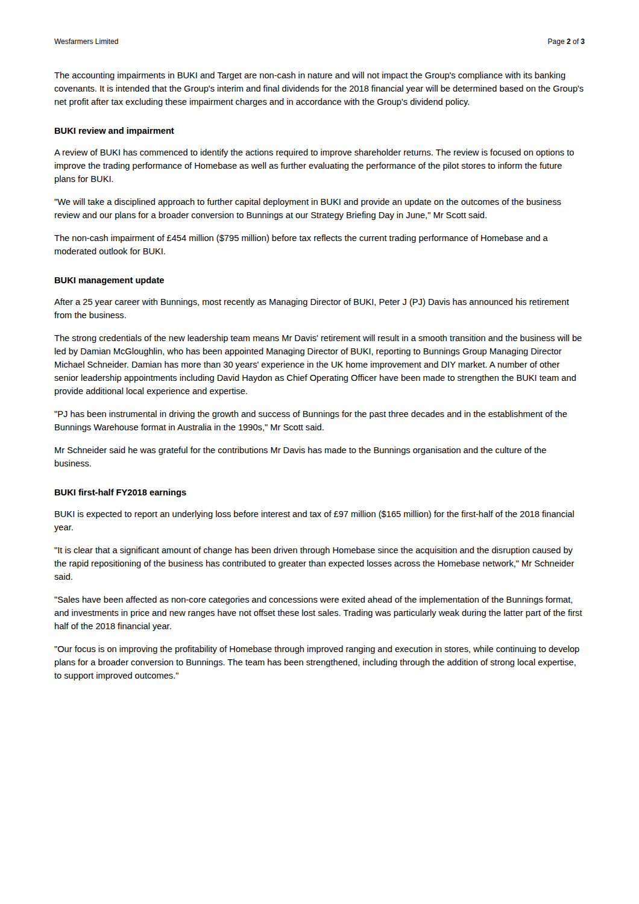Wesfarmers Limited Page 2 of 3
The accounting impairments in BUKI and Target are non-cash in nature and will not impact the Group's compliance with its banking covenants. It is intended that the Group's interim and final dividends for the 2018 financial year will be determined based on the Group's net profit after tax excluding these impairment charges and in accordance with the Group's dividend policy.
BUKI review and impairment
A review of BUKI has commenced to identify the actions required to improve shareholder returns. The review is focused on options to improve the trading performance of Homebase as well as further evaluating the performance of the pilot stores to inform the future plans for BUKI.
"We will take a disciplined approach to further capital deployment in BUKI and provide an update on the outcomes of the business review and our plans for a broader conversion to Bunnings at our Strategy Briefing Day in June," Mr Scott said.
The non-cash impairment of £454 million ($795 million) before tax reflects the current trading performance of Homebase and a moderated outlook for BUKI.
BUKI management update
After a 25 year career with Bunnings, most recently as Managing Director of BUKI, Peter J (PJ) Davis has announced his retirement from the business.
The strong credentials of the new leadership team means Mr Davis' retirement will result in a smooth transition and the business will be led by Damian McGloughlin, who has been appointed Managing Director of BUKI, reporting to Bunnings Group Managing Director Michael Schneider. Damian has more than 30 years' experience in the UK home improvement and DIY market. A number of other senior leadership appointments including David Haydon as Chief Operating Officer have been made to strengthen the BUKI team and provide additional local experience and expertise.
"PJ has been instrumental in driving the growth and success of Bunnings for the past three decades and in the establishment of the Bunnings Warehouse format in Australia in the 1990s," Mr Scott said.
Mr Schneider said he was grateful for the contributions Mr Davis has made to the Bunnings organisation and the culture of the business.
BUKI first-half FY2018 earnings
BUKI is expected to report an underlying loss before interest and tax of £97 million ($165 million) for the first-half of the 2018 financial year.
"It is clear that a significant amount of change has been driven through Homebase since the acquisition and the disruption caused by the rapid repositioning of the business has contributed to greater than expected losses across the Homebase network," Mr Schneider said.
"Sales have been affected as non-core categories and concessions were exited ahead of the implementation of the Bunnings format, and investments in price and new ranges have not offset these lost sales. Trading was particularly weak during the latter part of the first half of the 2018 financial year.
"Our focus is on improving the profitability of Homebase through improved ranging and execution in stores, while continuing to develop plans for a broader conversion to Bunnings. The team has been strengthened, including through the addition of strong local expertise, to support improved outcomes."